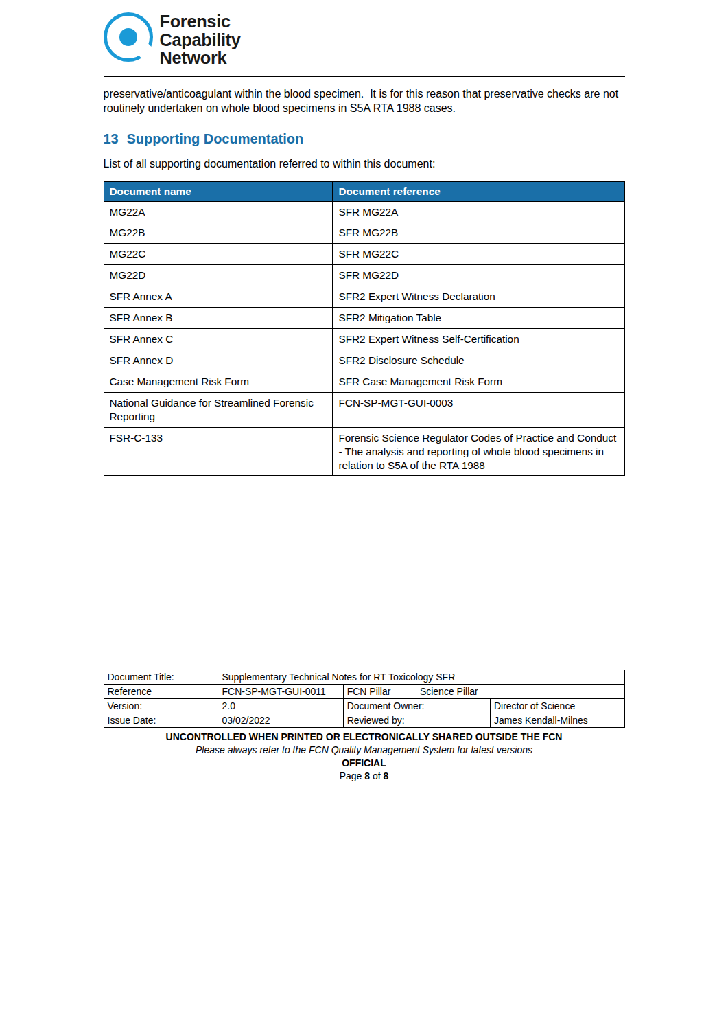Forensic
Capability
Network
preservative/anticoagulant within the blood specimen. It is for this reason that preservative checks are not routinely undertaken on whole blood specimens in S5A RTA 1988 cases.
13 Supporting Documentation
List of all supporting documentation referred to within this document:
| Document name | Document reference |
| --- | --- |
| MG22A | SFR MG22A |
| MG22B | SFR MG22B |
| MG22C | SFR MG22C |
| MG22D | SFR MG22D |
| SFR Annex A | SFR2 Expert Witness Declaration |
| SFR Annex B | SFR2 Mitigation Table |
| SFR Annex C | SFR2 Expert Witness Self-Certification |
| SFR Annex D | SFR2 Disclosure Schedule |
| Case Management Risk Form | SFR Case Management Risk Form |
| National Guidance for Streamlined Forensic Reporting | FCN-SP-MGT-GUI-0003 |
| FSR-C-133 | Forensic Science Regulator Codes of Practice and Conduct - The analysis and reporting of whole blood specimens in relation to S5A of the RTA 1988 |
| Document Title: | Supplementary Technical Notes for RT Toxicology SFR |
| Reference | FCN-SP-MGT-GUI-0011 | FCN Pillar | Science Pillar |
| Version: | 2.0 | Document Owner: | Director of Science |
| Issue Date: | 03/02/2022 | Reviewed by: | James Kendall-Milnes |
UNCONTROLLED WHEN PRINTED OR ELECTRONICALLY SHARED OUTSIDE THE FCN
Please always refer to the FCN Quality Management System for latest versions
OFFICIAL
Page 8 of 8